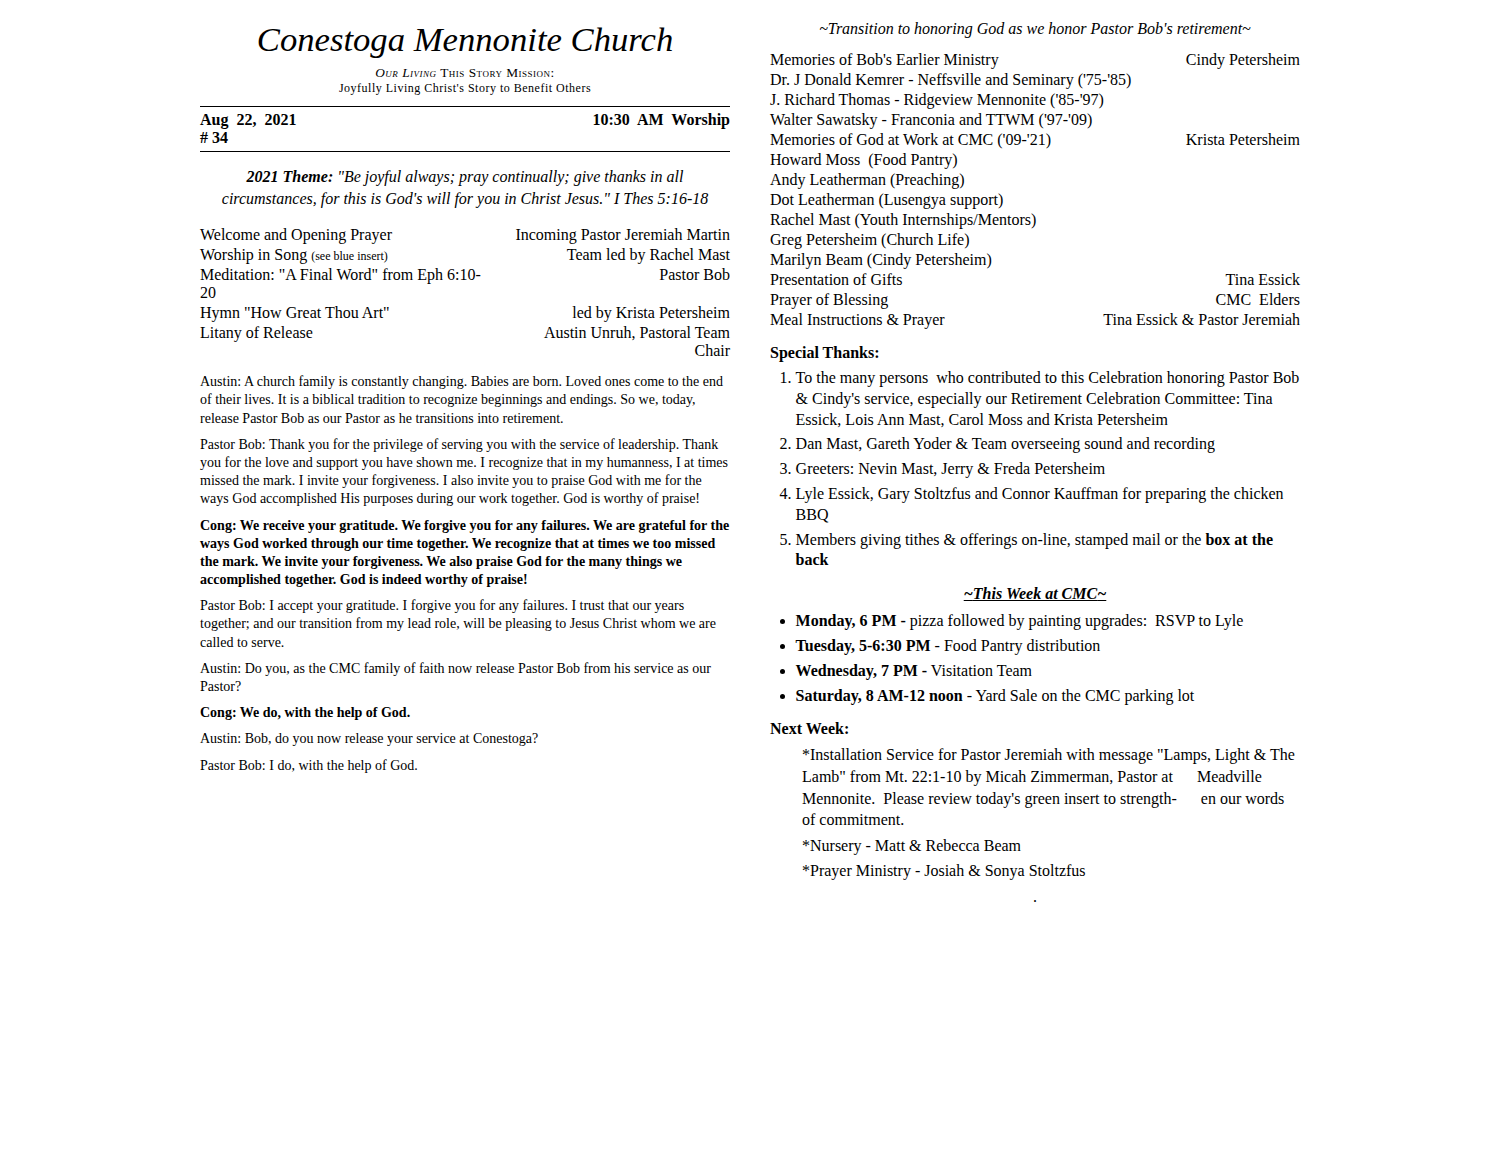Conestoga Mennonite Church
Our Living This Story Mission:
Joyfully Living Christ's Story to Benefit Others
Aug 22, 2021
# 34 10:30 AM Worship
2021 Theme: "Be joyful always; pray continually; give thanks in all circumstances, for this is God's will for you in Christ Jesus." I Thes 5:16-18
| Welcome and Opening Prayer | Incoming Pastor Jeremiah Martin |
| Worship in Song (see blue insert) | Team led by Rachel Mast |
| Meditation: "A Final Word" from Eph 6:10-20 | Pastor Bob |
| Hymn "How Great Thou Art" | led by Krista Petersheim |
| Litany of Release | Austin Unruh, Pastoral Team Chair |
Austin: A church family is constantly changing. Babies are born. Loved ones come to the end of their lives. It is a biblical tradition to recognize beginnings and endings. So we, today, release Pastor Bob as our Pastor as he transitions into retirement.
Pastor Bob: Thank you for the privilege of serving you with the service of leadership. Thank you for the love and support you have shown me. I recognize that in my humanness, I at times missed the mark. I invite your forgiveness. I also invite you to praise God with me for the ways God accomplished His purposes during our work together. God is worthy of praise!
Cong: We receive your gratitude. We forgive you for any failures. We are grateful for the ways God worked through our time together. We recognize that at times we too missed the mark. We invite your forgiveness. We also praise God for the many things we accomplished together. God is indeed worthy of praise!
Pastor Bob: I accept your gratitude. I forgive you for any failures. I trust that our years together; and our transition from my lead role, will be pleasing to Jesus Christ whom we are called to serve.
Austin: Do you, as the CMC family of faith now release Pastor Bob from his service as our Pastor?
Cong: We do, with the help of God.
Austin: Bob, do you now release your service at Conestoga?
Pastor Bob: I do, with the help of God.
~Transition to honoring God as we honor Pastor Bob's retirement~
| Memories of Bob's Earlier Ministry | Cindy Petersheim |
| Dr. J Donald Kemrer - Neffsville and Seminary ('75-'85) |
| J. Richard Thomas - Ridgeview Mennonite ('85-'97) |
| Walter Sawatsky - Franconia and TTWM ('97-'09) |
| Memories of God at Work at CMC ('09-'21) | Krista Petersheim |
| Howard Moss (Food Pantry) |
| Andy Leatherman (Preaching) |
| Dot Leatherman (Lusengya support) |
| Rachel Mast (Youth Internships/Mentors) |
| Greg Petersheim (Church Life) |
| Marilyn Beam (Cindy Petersheim) |
| Presentation of Gifts | Tina Essick |
| Prayer of Blessing | CMC Elders |
| Meal Instructions & Prayer | Tina Essick & Pastor Jeremiah |
Special Thanks:
To the many persons who contributed to this Celebration honoring Pastor Bob & Cindy's service, especially our Retirement Celebration Committee: Tina Essick, Lois Ann Mast, Carol Moss and Krista Petersheim
Dan Mast, Gareth Yoder & Team overseeing sound and recording
Greeters: Nevin Mast, Jerry & Freda Petersheim
Lyle Essick, Gary Stoltzfus and Connor Kauffman for preparing the chicken BBQ
Members giving tithes & offerings on-line, stamped mail or the box at the back
~This Week at CMC~
Monday, 6 PM - pizza followed by painting upgrades: RSVP to Lyle
Tuesday, 5-6:30 PM - Food Pantry distribution
Wednesday, 7 PM - Visitation Team
Saturday, 8 AM-12 noon - Yard Sale on the CMC parking lot
Next Week:
*Installation Service for Pastor Jeremiah with message "Lamps, Light & The Lamb" from Mt. 22:1-10 by Micah Zimmerman, Pastor at Meadville Mennonite. Please review today's green insert to strength- en our words of commitment.
*Nursery - Matt & Rebecca Beam
*Prayer Ministry - Josiah & Sonya Stoltzfus
.